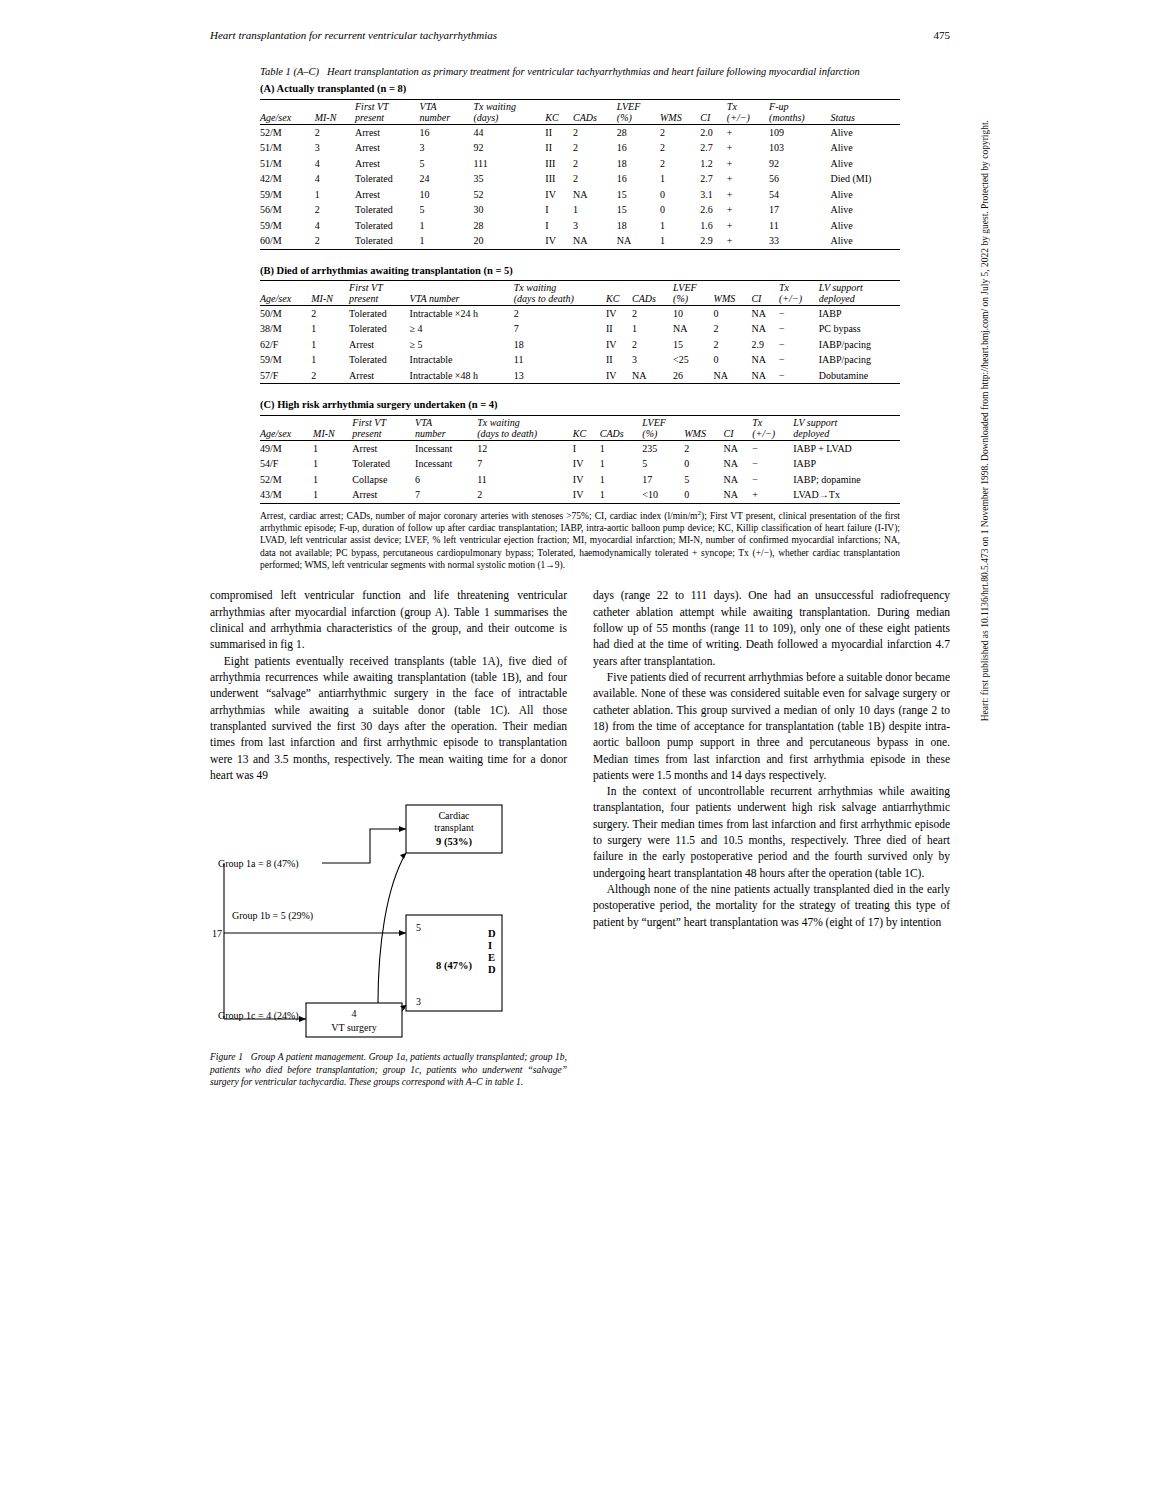Heart transplantation for recurrent ventricular tachyarrhythmias 475
Heart: first published as 10.1136/hrt.80.5.473 on 1 November 1998. Downloaded from http://heart.bmj.com/ on July 5, 2022 by guest. Protected by copyright.
Table 1 (A–C) Heart transplantation as primary treatment for ventricular tachyarrhythmias and heart failure following myocardial infarction
(A) Actually transplanted (n = 8)
| Age/sex | MI-N | First VT present | VTA number | Tx waiting (days) | KC | CADs | LVEF (%) | WMS | CI | Tx (+/−) | F-up (months) | Status |
| --- | --- | --- | --- | --- | --- | --- | --- | --- | --- | --- | --- | --- |
| 52/M | 2 | Arrest | 16 | 44 | II | 2 | 28 | 2 | 2.0 | + | 109 | Alive |
| 51/M | 3 | Arrest | 3 | 92 | II | 2 | 16 | 2 | 2.7 | + | 103 | Alive |
| 51/M | 4 | Arrest | 5 | 111 | III | 2 | 18 | 2 | 1.2 | + | 92 | Alive |
| 42/M | 4 | Tolerated | 24 | 35 | III | 2 | 16 | 1 | 2.7 | + | 56 | Died (MI) |
| 59/M | 1 | Arrest | 10 | 52 | IV | NA | 15 | 0 | 3.1 | + | 54 | Alive |
| 56/M | 2 | Tolerated | 5 | 30 | I | 1 | 15 | 0 | 2.6 | + | 17 | Alive |
| 59/M | 4 | Tolerated | 1 | 28 | I | 3 | 18 | 1 | 1.6 | + | 11 | Alive |
| 60/M | 2 | Tolerated | 1 | 20 | IV | NA | NA | 1 | 2.9 | + | 33 | Alive |
(B) Died of arrhythmias awaiting transplantation (n = 5)
| Age/sex | MI-N | First VT present | VTA number | Tx waiting (days to death) | KC | CADs | LVEF (%) | WMS | CI | Tx (+/−) | LV support deployed |
| --- | --- | --- | --- | --- | --- | --- | --- | --- | --- | --- | --- |
| 50/M | 2 | Tolerated | Intractable ×24 h | 2 | IV | 2 | 10 | 0 | NA | − | IABP |
| 38/M | 1 | Tolerated | ≥ 4 | 7 | II | 1 | NA | 2 | NA | − | PC bypass |
| 62/F | 1 | Arrest | ≥ 5 | 18 | IV | 2 | 15 | 2 | 2.9 | − | IABP/pacing |
| 59/M | 1 | Tolerated | Intractable | 11 | II | 3 | <25 | 0 | NA | − | IABP/pacing |
| 57/F | 2 | Arrest | Intractable ×48 h | 13 | IV | NA | 26 | NA | NA | − | Dobutamine |
(C) High risk arrhythmia surgery undertaken (n = 4)
| Age/sex | MI-N | First VT present | VTA number | Tx waiting (days to death) | KC | CADs | LVEF (%) | WMS | CI | Tx (+/−) | LV support deployed |
| --- | --- | --- | --- | --- | --- | --- | --- | --- | --- | --- | --- |
| 49/M | 1 | Arrest | Incessant | 12 | I | 1 | 235 | 2 | NA | − | IABP + LVAD |
| 54/F | 1 | Tolerated | Incessant | 7 | IV | 1 | 5 | 0 | NA | − | IABP |
| 52/M | 1 | Collapse | 6 | 11 | IV | 1 | 17 | 5 | NA | − | IABP; dopamine |
| 43/M | 1 | Arrest | 7 | 2 | IV | 1 | <10 | 0 | NA | + | LVAD→Tx |
Arrest, cardiac arrest; CADs, number of major coronary arteries with stenoses >75%; CI, cardiac index (l/min/m2); First VT present, clinical presentation of the first arrhythmic episode; F-up, duration of follow up after cardiac transplantation; IABP, intra-aortic balloon pump device; KC, Killip classification of heart failure (I-IV); LVAD, left ventricular assist device; LVEF, % left ventricular ejection fraction; MI, myocardial infarction; MI-N, number of confirmed myocardial infarctions; NA, data not available; PC bypass, percutaneous cardiopulmonary bypass; Tolerated, haemodynamically tolerated + syncope; Tx (+/−), whether cardiac transplantation performed; WMS, left ventricular segments with normal systolic motion (1→9).
compromised left ventricular function and life threatening ventricular arrhythmias after myocardial infarction (group A). Table 1 summarises the clinical and arrhythmia characteristics of the group, and their outcome is summarised in fig 1.
Eight patients eventually received transplants (table 1A), five died of arrhythmia recurrences while awaiting transplantation (table 1B), and four underwent “salvage” antiarrhythmic surgery in the face of intractable arrhythmias while awaiting a suitable donor (table 1C). All those transplanted survived the first 30 days after the operation. Their median times from last infarction and first arrhythmic episode to transplantation were 13 and 3.5 months, respectively. The mean waiting time for a donor heart was 49
Cardiac transplant 9 (53%) Group 1a = 8 (47%) 17 Group 1b = 5 (29%) 5 8 (47%) D I E D 3 4 VT surgery Group 1c = 4 (24%)
Figure 1 Group A patient management. Group 1a, patients actually transplanted; group 1b, patients who died before transplantation; group 1c, patients who underwent “salvage” surgery for ventricular tachycardia. These groups correspond with A–C in table 1.
days (range 22 to 111 days). One had an unsuccessful radiofrequency catheter ablation attempt while awaiting transplantation. During median follow up of 55 months (range 11 to 109), only one of these eight patients had died at the time of writing. Death followed a myocardial infarction 4.7 years after transplantation.
Five patients died of recurrent arrhythmias before a suitable donor became available. None of these was considered suitable even for salvage surgery or catheter ablation. This group survived a median of only 10 days (range 2 to 18) from the time of acceptance for transplantation (table 1B) despite intra-aortic balloon pump support in three and percutaneous bypass in one. Median times from last infarction and first arrhythmia episode in these patients were 1.5 months and 14 days respectively.
In the context of uncontrollable recurrent arrhythmias while awaiting transplantation, four patients underwent high risk salvage antiarrhythmic surgery. Their median times from last infarction and first arrhythmic episode to surgery were 11.5 and 10.5 months, respectively. Three died of heart failure in the early postoperative period and the fourth survived only by undergoing heart transplantation 48 hours after the operation (table 1C).
Although none of the nine patients actually transplanted died in the early postoperative period, the mortality for the strategy of treating this type of patient by “urgent” heart transplantation was 47% (eight of 17) by intention